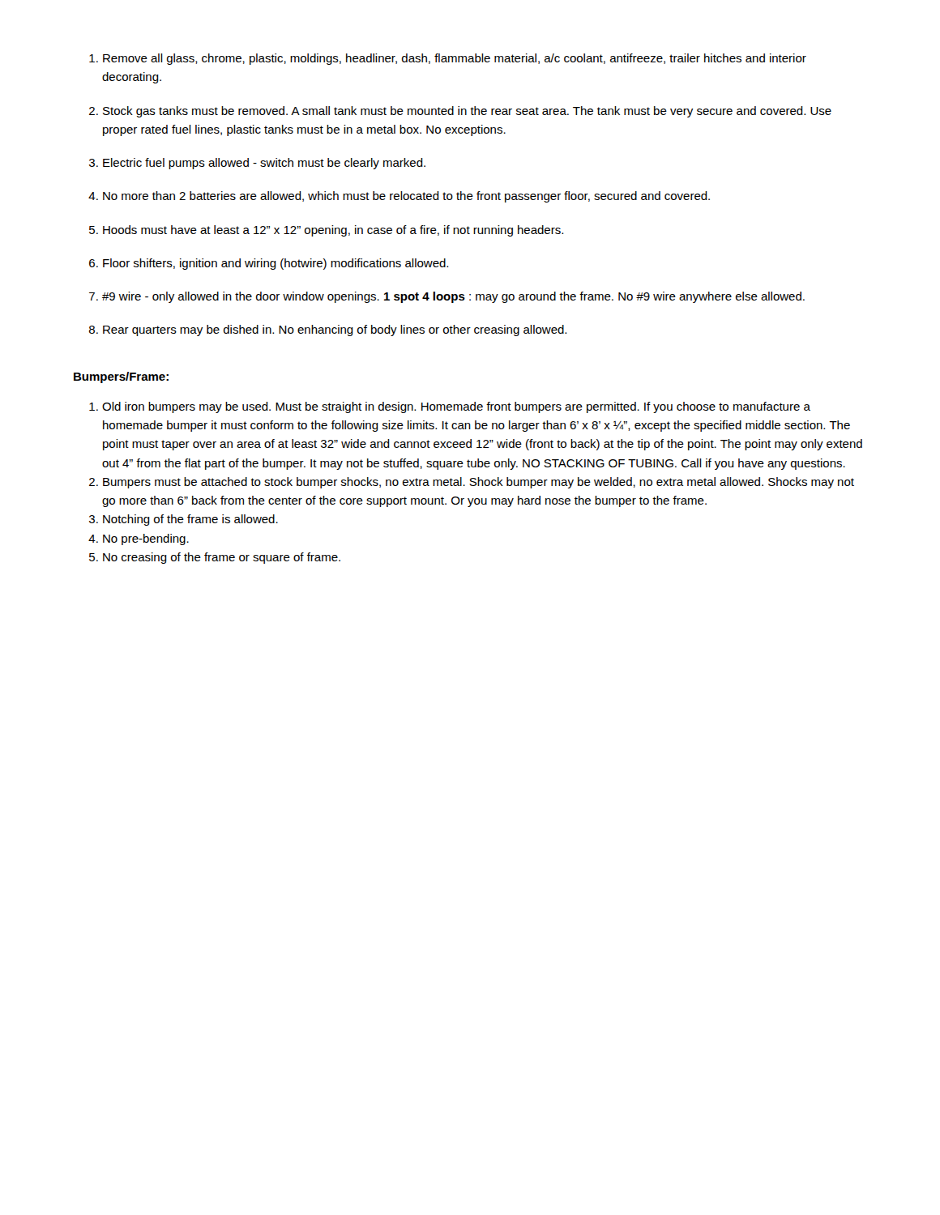Remove all glass, chrome, plastic, moldings, headliner, dash, flammable material, a/c coolant, antifreeze, trailer hitches and interior decorating.
Stock gas tanks must be removed. A small tank must be mounted in the rear seat area. The tank must be very secure and covered. Use proper rated fuel lines, plastic tanks must be in a metal box. No exceptions.
Electric fuel pumps allowed - switch must be clearly marked.
No more than 2 batteries are allowed, which must be relocated to the front passenger floor, secured and covered.
Hoods must have at least a 12” x 12” opening, in case of a fire, if not running headers.
Floor shifters, ignition and wiring (hotwire) modifications allowed.
#9 wire - only allowed in the door window openings. 1 spot 4 loops : may go around the frame. No #9 wire anywhere else allowed.
Rear quarters may be dished in. No enhancing of body lines or other creasing allowed.
Bumpers/Frame:
Old iron bumpers may be used. Must be straight in design. Homemade front bumpers are permitted. If you choose to manufacture a homemade bumper it must conform to the following size limits. It can be no larger than 6’ x 8’ x ¼”, except the specified middle section. The point must taper over an area of at least 32” wide and cannot exceed 12” wide (front to back) at the tip of the point. The point may only extend out 4” from the flat part of the bumper. It may not be stuffed, square tube only. NO STACKING OF TUBING. Call if you have any questions.
Bumpers must be attached to stock bumper shocks, no extra metal. Shock bumper may be welded, no extra metal allowed. Shocks may not go more than 6” back from the center of the core support mount. Or you may hard nose the bumper to the frame.
Notching of the frame is allowed.
No pre-bending.
No creasing of the frame or square of frame.